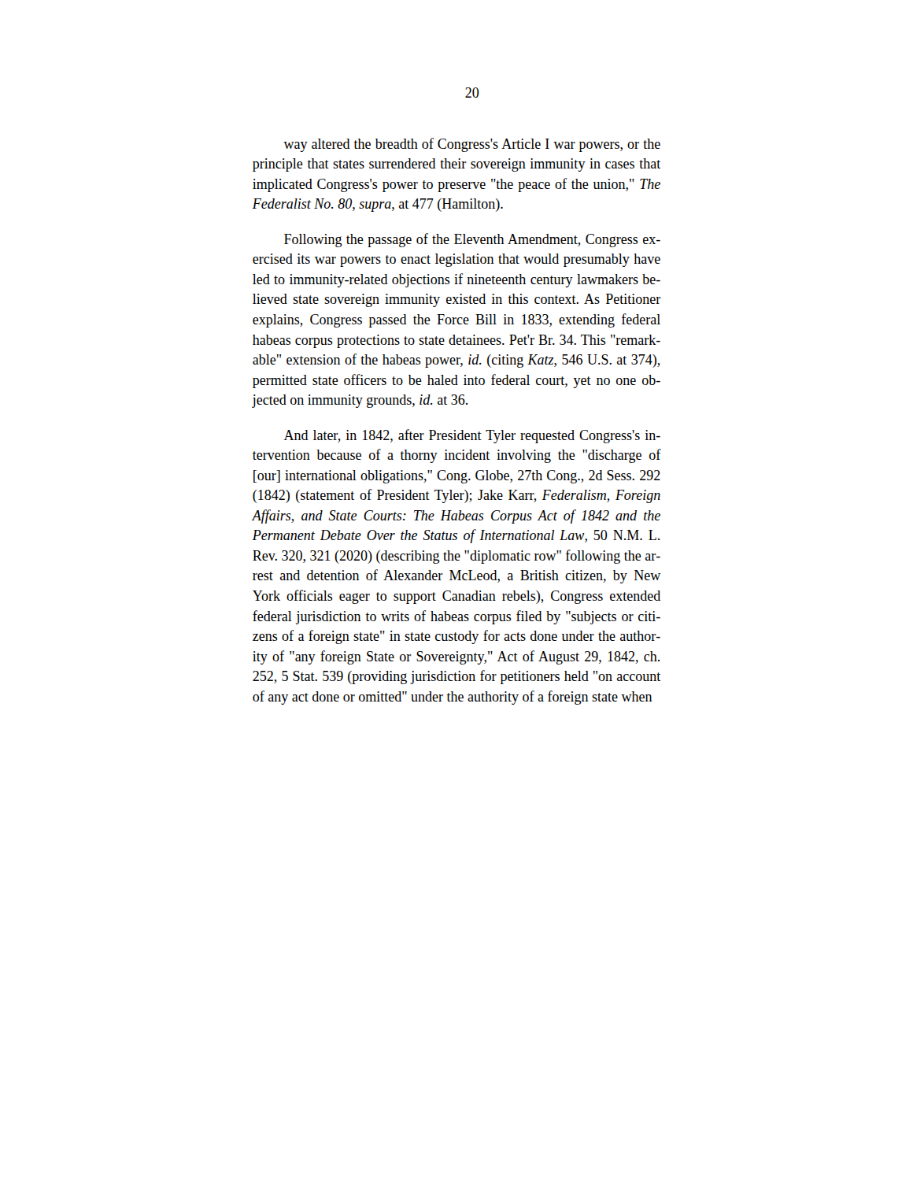20
way altered the breadth of Congress's Article I war powers, or the principle that states surrendered their sovereign immunity in cases that implicated Congress's power to preserve "the peace of the union," The Federalist No. 80, supra, at 477 (Hamilton).
Following the passage of the Eleventh Amendment, Congress exercised its war powers to enact legislation that would presumably have led to immunity-related objections if nineteenth century lawmakers believed state sovereign immunity existed in this context. As Petitioner explains, Congress passed the Force Bill in 1833, extending federal habeas corpus protections to state detainees. Pet'r Br. 34. This "remarkable" extension of the habeas power, id. (citing Katz, 546 U.S. at 374), permitted state officers to be haled into federal court, yet no one objected on immunity grounds, id. at 36.
And later, in 1842, after President Tyler requested Congress's intervention because of a thorny incident involving the "discharge of [our] international obligations," Cong. Globe, 27th Cong., 2d Sess. 292 (1842) (statement of President Tyler); Jake Karr, Federalism, Foreign Affairs, and State Courts: The Habeas Corpus Act of 1842 and the Permanent Debate Over the Status of International Law, 50 N.M. L. Rev. 320, 321 (2020) (describing the "diplomatic row" following the arrest and detention of Alexander McLeod, a British citizen, by New York officials eager to support Canadian rebels), Congress extended federal jurisdiction to writs of habeas corpus filed by "subjects or citizens of a foreign state" in state custody for acts done under the authority of "any foreign State or Sovereignty," Act of August 29, 1842, ch. 252, 5 Stat. 539 (providing jurisdiction for petitioners held "on account of any act done or omitted" under the authority of a foreign state when